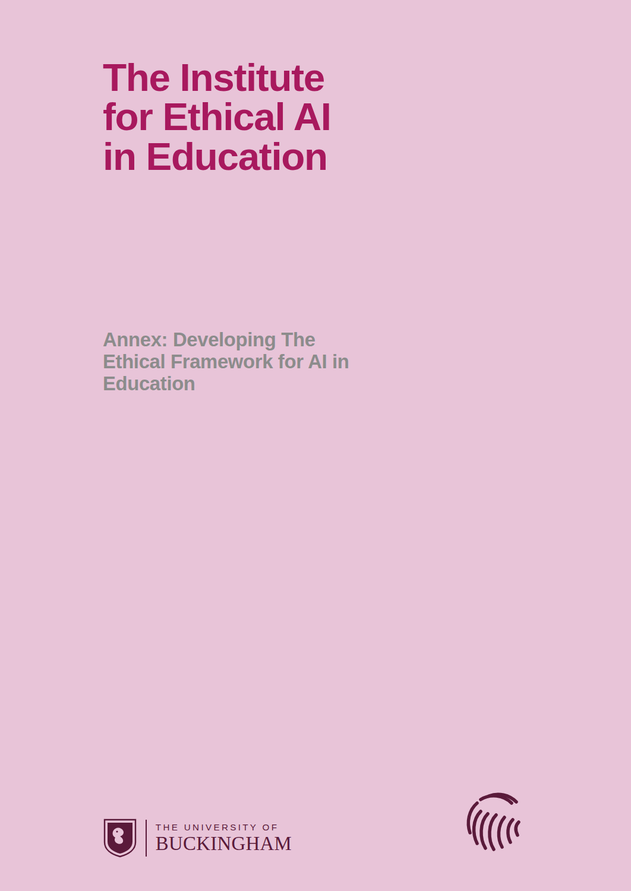The Institute for Ethical AI in Education
Annex: Developing The Ethical Framework for AI in Education
THE UNIVERSITY OF BUCKINGHAM